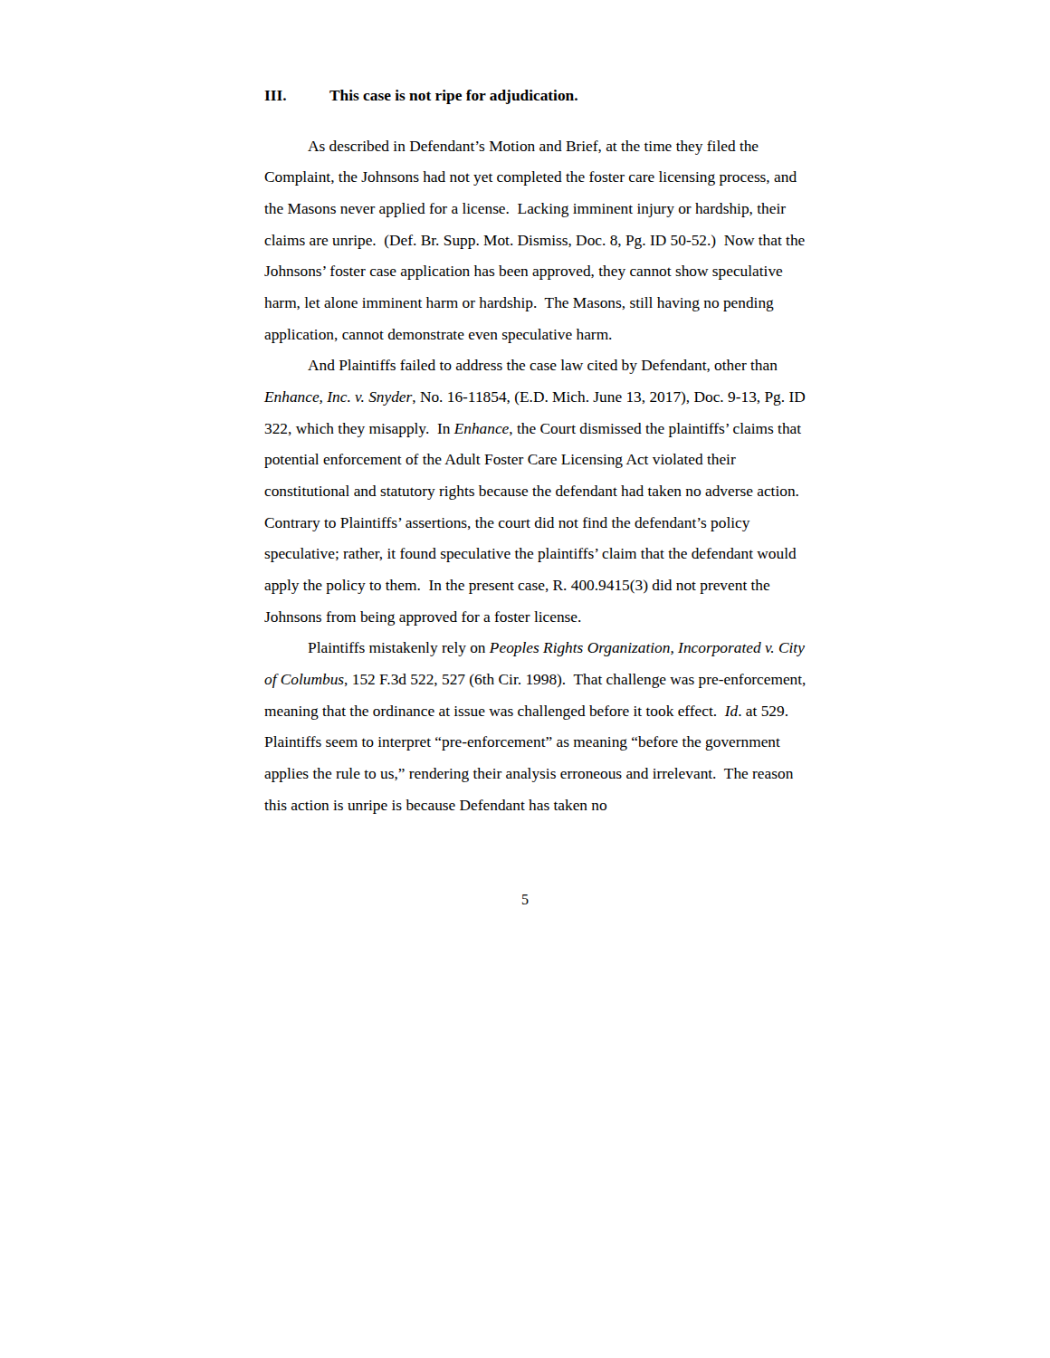III. This case is not ripe for adjudication.
As described in Defendant’s Motion and Brief, at the time they filed the Complaint, the Johnsons had not yet completed the foster care licensing process, and the Masons never applied for a license. Lacking imminent injury or hardship, their claims are unripe. (Def. Br. Supp. Mot. Dismiss, Doc. 8, Pg. ID 50-52.) Now that the Johnsons’ foster case application has been approved, they cannot show speculative harm, let alone imminent harm or hardship. The Masons, still having no pending application, cannot demonstrate even speculative harm.
And Plaintiffs failed to address the case law cited by Defendant, other than Enhance, Inc. v. Snyder, No. 16-11854, (E.D. Mich. June 13, 2017), Doc. 9-13, Pg. ID 322, which they misapply. In Enhance, the Court dismissed the plaintiffs’ claims that potential enforcement of the Adult Foster Care Licensing Act violated their constitutional and statutory rights because the defendant had taken no adverse action. Contrary to Plaintiffs’ assertions, the court did not find the defendant’s policy speculative; rather, it found speculative the plaintiffs’ claim that the defendant would apply the policy to them. In the present case, R. 400.9415(3) did not prevent the Johnsons from being approved for a foster license.
Plaintiffs mistakenly rely on Peoples Rights Organization, Incorporated v. City of Columbus, 152 F.3d 522, 527 (6th Cir. 1998). That challenge was pre-enforcement, meaning that the ordinance at issue was challenged before it took effect. Id. at 529. Plaintiffs seem to interpret “pre-enforcement” as meaning “before the government applies the rule to us,” rendering their analysis erroneous and irrelevant. The reason this action is unripe is because Defendant has taken no
5